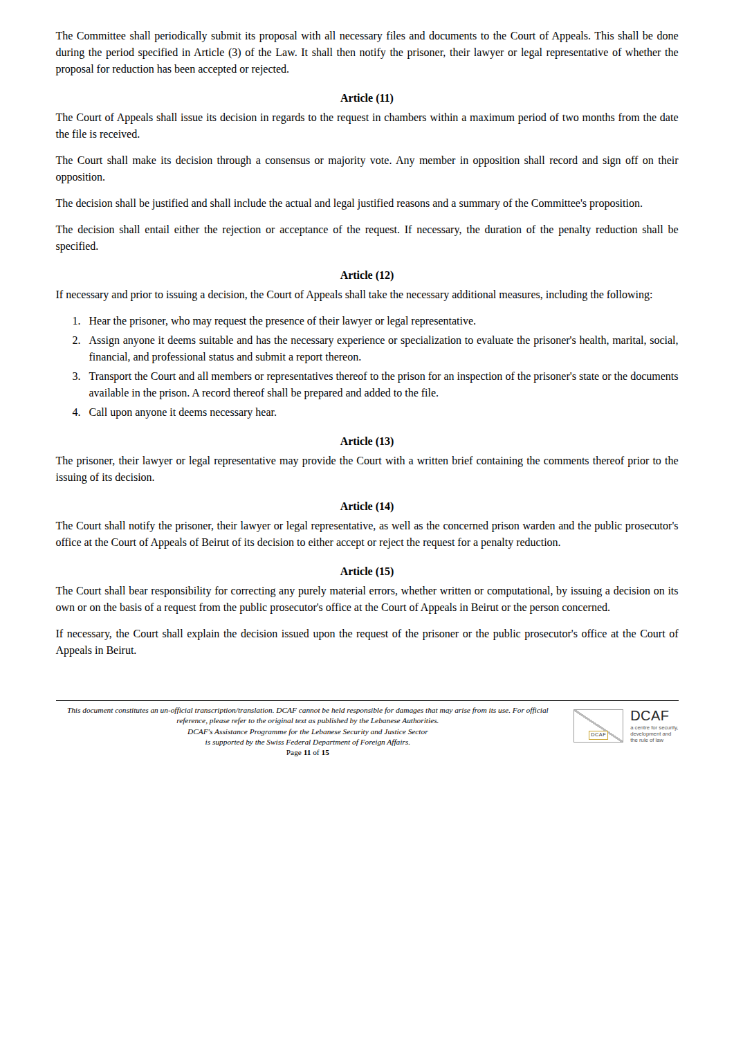The Committee shall periodically submit its proposal with all necessary files and documents to the Court of Appeals. This shall be done during the period specified in Article (3) of the Law. It shall then notify the prisoner, their lawyer or legal representative of whether the proposal for reduction has been accepted or rejected.
Article (11)
The Court of Appeals shall issue its decision in regards to the request in chambers within a maximum period of two months from the date the file is received.
The Court shall make its decision through a consensus or majority vote. Any member in opposition shall record and sign off on their opposition.
The decision shall be justified and shall include the actual and legal justified reasons and a summary of the Committee's proposition.
The decision shall entail either the rejection or acceptance of the request. If necessary, the duration of the penalty reduction shall be specified.
Article (12)
If necessary and prior to issuing a decision, the Court of Appeals shall take the necessary additional measures, including the following:
Hear the prisoner, who may request the presence of their lawyer or legal representative.
Assign anyone it deems suitable and has the necessary experience or specialization to evaluate the prisoner's health, marital, social, financial, and professional status and submit a report thereon.
Transport the Court and all members or representatives thereof to the prison for an inspection of the prisoner's state or the documents available in the prison. A record thereof shall be prepared and added to the file.
Call upon anyone it deems necessary hear.
Article (13)
The prisoner, their lawyer or legal representative may provide the Court with a written brief containing the comments thereof prior to the issuing of its decision.
Article (14)
The Court shall notify the prisoner, their lawyer or legal representative, as well as the concerned prison warden and the public prosecutor's office at the Court of Appeals of Beirut of its decision to either accept or reject the request for a penalty reduction.
Article (15)
The Court shall bear responsibility for correcting any purely material errors, whether written or computational, by issuing a decision on its own or on the basis of a request from the public prosecutor's office at the Court of Appeals in Beirut or the person concerned.
If necessary, the Court shall explain the decision issued upon the request of the prisoner or the public prosecutor's office at the Court of Appeals in Beirut.
This document constitutes an un-official transcription/translation. DCAF cannot be held responsible for damages that may arise from its use. For official reference, please refer to the original text as published by the Lebanese Authorities.
DCAF's Assistance Programme for the Lebanese Security and Justice Sector
is supported by the Swiss Federal Department of Foreign Affairs.
Page 11 of 15
DCAF
DCAF
a centre for security,
development and
the rule of law